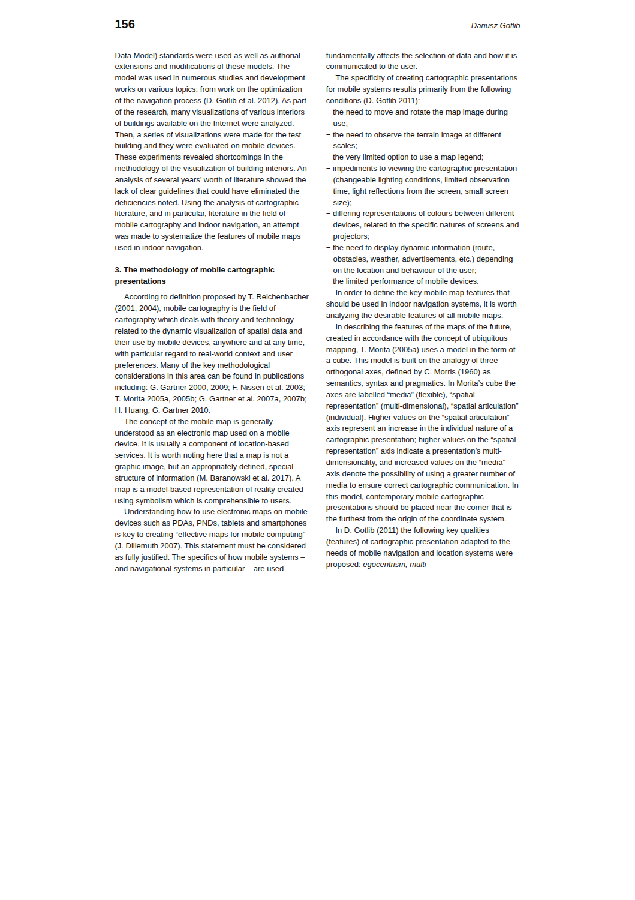156 Dariusz Gotlib
Data Model) standards were used as well as authorial extensions and modifications of these models. The model was used in numerous studies and development works on various topics: from work on the optimization of the navigation process (D. Gotlib et al. 2012). As part of the research, many visualizations of various interiors of buildings available on the Internet were analyzed. Then, a series of visualizations were made for the test building and they were evaluated on mobile devices. These experiments revealed shortcomings in the methodology of the visualization of building interiors. An analysis of several years’ worth of literature showed the lack of clear guidelines that could have eliminated the deficiencies noted. Using the analysis of cartographic literature, and in particular, literature in the field of mobile cartography and indoor navigation, an attempt was made to systematize the features of mobile maps used in indoor navigation.
3. The methodology of mobile cartographic presentations
According to definition proposed by T. Reichenbacher (2001, 2004), mobile cartography is the field of cartography which deals with theory and technology related to the dynamic visualization of spatial data and their use by mobile devices, anywhere and at any time, with particular regard to real-world context and user preferences. Many of the key methodological considerations in this area can be found in publications including: G. Gartner 2000, 2009; F. Nissen et al. 2003; T. Morita 2005a, 2005b; G. Gartner et al. 2007a, 2007b; H. Huang, G. Gartner 2010.
The concept of the mobile map is generally understood as an electronic map used on a mobile device. It is usually a component of location-based services. It is worth noting here that a map is not a graphic image, but an appropriately defined, special structure of information (M. Baranowski et al. 2017). A map is a model-based representation of reality created using symbolism which is comprehensible to users.
Understanding how to use electronic maps on mobile devices such as PDAs, PNDs, tablets and smartphones is key to creating “effective maps for mobile computing” (J. Dillemuth 2007). This statement must be considered as fully justified. The specifics of how mobile systems – and navigational systems in particular – are used fundamentally affects the selection of data and how it is communicated to the user.
The specificity of creating cartographic presentations for mobile systems results primarily from the following conditions (D. Gotlib 2011):
− the need to move and rotate the map image during use;
− the need to observe the terrain image at different scales;
− the very limited option to use a map legend;
− impediments to viewing the cartographic presentation (changeable lighting conditions, limited observation time, light reflections from the screen, small screen size);
− differing representations of colours between different devices, related to the specific natures of screens and projectors;
− the need to display dynamic information (route, obstacles, weather, advertisements, etc.) depending on the location and behaviour of the user;
− the limited performance of mobile devices.
In order to define the key mobile map features that should be used in indoor navigation systems, it is worth analyzing the desirable features of all mobile maps.
In describing the features of the maps of the future, created in accordance with the concept of ubiquitous mapping, T. Morita (2005a) uses a model in the form of a cube. This model is built on the analogy of three orthogonal axes, defined by C. Morris (1960) as semantics, syntax and pragmatics. In Morita’s cube the axes are labelled “media” (flexible), “spatial representation” (multi-dimensional), “spatial articulation” (individual). Higher values on the “spatial articulation” axis represent an increase in the individual nature of a cartographic presentation; higher values on the “spatial representation” axis indicate a presentation’s multi-dimensionality, and increased values on the “media” axis denote the possibility of using a greater number of media to ensure correct cartographic communication. In this model, contemporary mobile cartographic presentations should be placed near the corner that is the furthest from the origin of the coordinate system.
In D. Gotlib (2011) the following key qualities (features) of cartographic presentation adapted to the needs of mobile navigation and location systems were proposed: egocentrism, multi-